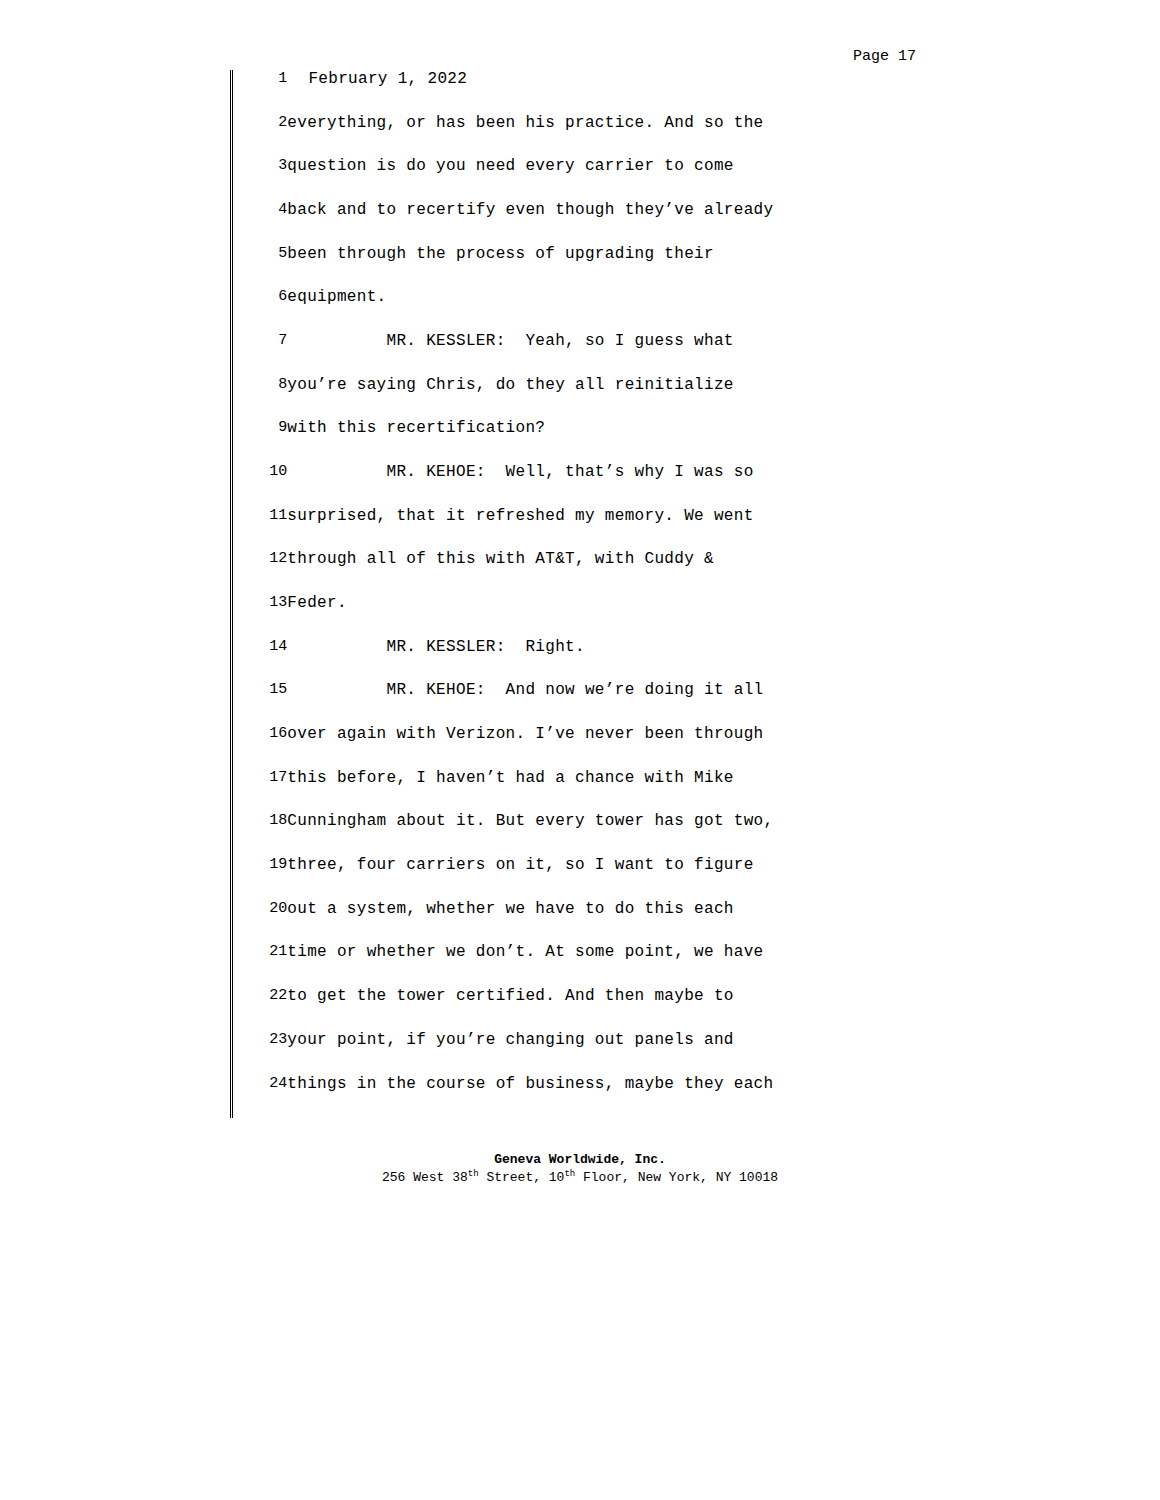Page 17
| 1 | February 1, 2022 |
| 2 | everything, or has been his practice. And so the |
| 3 | question is do you need every carrier to come |
| 4 | back and to recertify even though they’ve already |
| 5 | been through the process of upgrading their |
| 6 | equipment. |
| 7 | MR. KESSLER: Yeah, so I guess what |
| 8 | you’re saying Chris, do they all reinitialize |
| 9 | with this recertification? |
| 10 | MR. KEHOE: Well, that’s why I was so |
| 11 | surprised, that it refreshed my memory. We went |
| 12 | through all of this with AT&T, with Cuddy & |
| 13 | Feder. |
| 14 | MR. KESSLER: Right. |
| 15 | MR. KEHOE: And now we’re doing it all |
| 16 | over again with Verizon. I’ve never been through |
| 17 | this before, I haven’t had a chance with Mike |
| 18 | Cunningham about it. But every tower has got two, |
| 19 | three, four carriers on it, so I want to figure |
| 20 | out a system, whether we have to do this each |
| 21 | time or whether we don’t. At some point, we have |
| 22 | to get the tower certified. And then maybe to |
| 23 | your point, if you’re changing out panels and |
| 24 | things in the course of business, maybe they each |
Geneva Worldwide, Inc.
256 West 38th Street, 10th Floor, New York, NY 10018